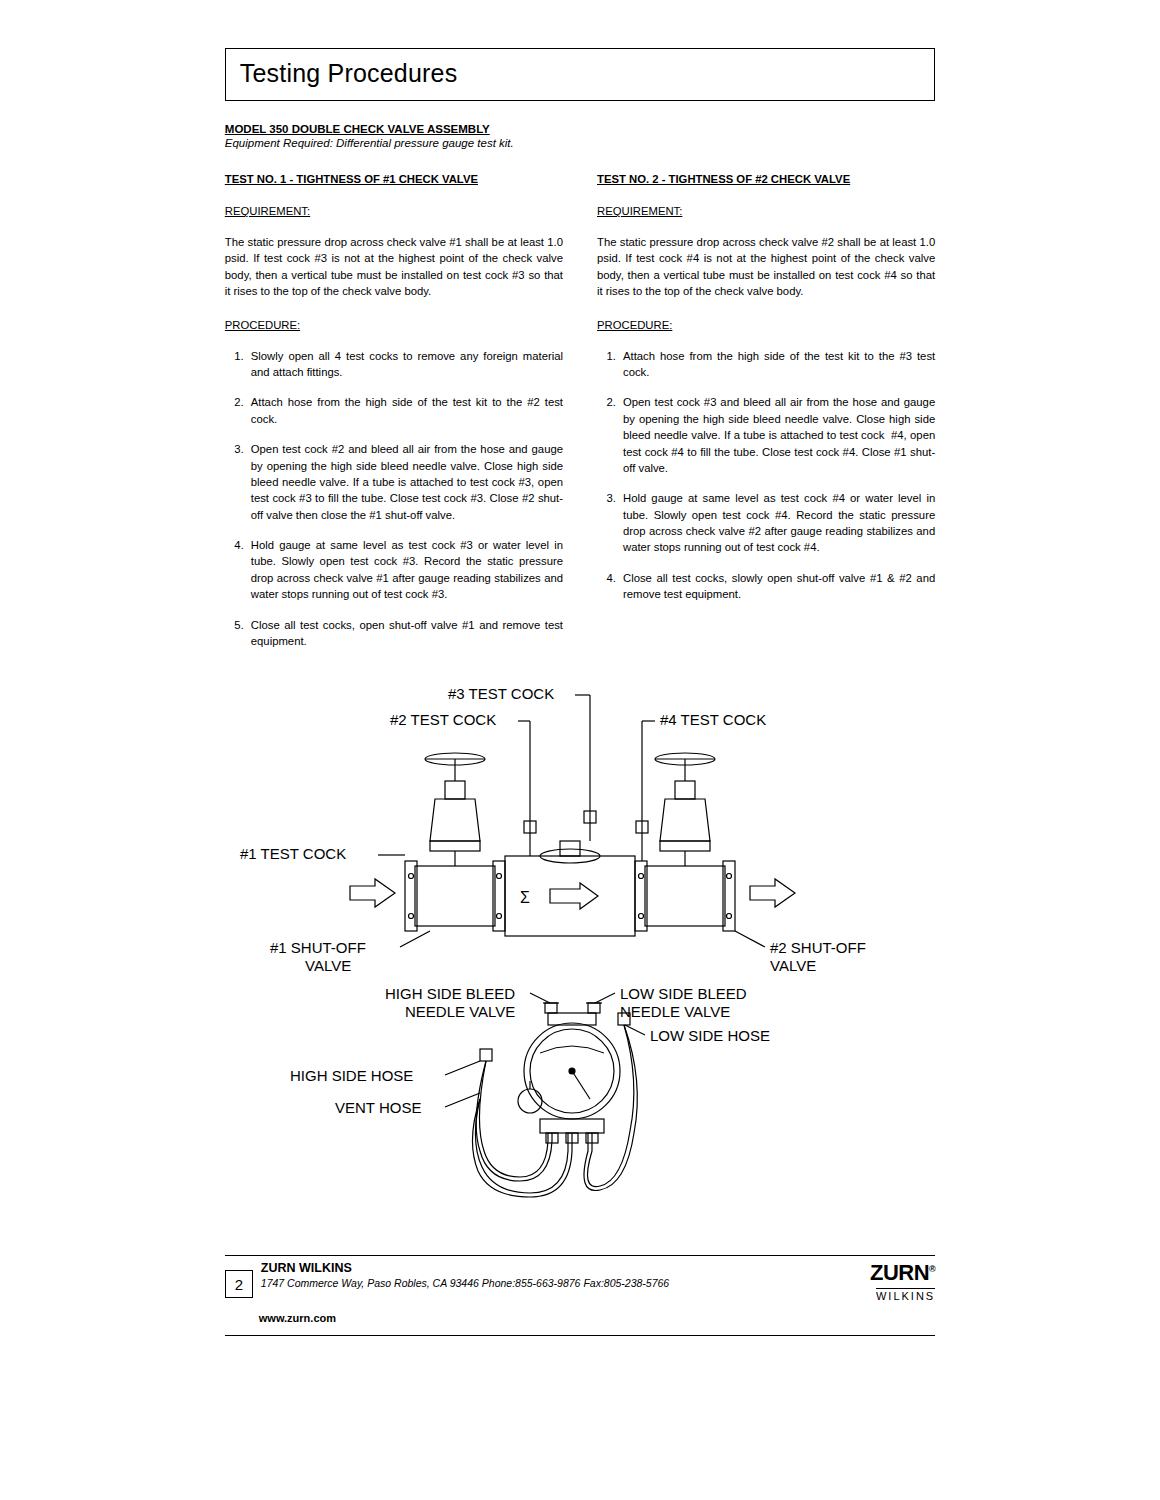Testing Procedures
MODEL 350 DOUBLE CHECK VALVE ASSEMBLY
Equipment Required: Differential pressure gauge test kit.
TEST NO. 1 - TIGHTNESS OF #1 CHECK VALVE
REQUIREMENT:
The static pressure drop across check valve #1 shall be at least 1.0 psid. If test cock #3 is not at the highest point of the check valve body, then a vertical tube must be installed on test cock #3 so that it rises to the top of the check valve body.
PROCEDURE:
Slowly open all 4 test cocks to remove any foreign material and attach fittings.
Attach hose from the high side of the test kit to the #2 test cock.
Open test cock #2 and bleed all air from the hose and gauge by opening the high side bleed needle valve. Close high side bleed needle valve. If a tube is attached to test cock #3, open test cock #3 to fill the tube. Close test cock #3. Close #2 shut-off valve then close the #1 shut-off valve.
Hold gauge at same level as test cock #3 or water level in tube. Slowly open test cock #3. Record the static pressure drop across check valve #1 after gauge reading stabilizes and water stops running out of test cock #3.
Close all test cocks, open shut-off valve #1 and remove test equipment.
TEST NO. 2 - TIGHTNESS OF #2 CHECK VALVE
REQUIREMENT:
The static pressure drop across check valve #2 shall be at least 1.0 psid. If test cock #4 is not at the highest point of the check valve body, then a vertical tube must be installed on test cock #4 so that it rises to the top of the check valve body.
PROCEDURE:
Attach hose from the high side of the test kit to the #3 test cock.
Open test cock #3 and bleed all air from the hose and gauge by opening the high side bleed needle valve. Close high side bleed needle valve. If a tube is attached to test cock #4, open test cock #4 to fill the tube. Close test cock #4. Close #1 shut-off valve.
Hold gauge at same level as test cock #4 or water level in tube. Slowly open test cock #4. Record the static pressure drop across check valve #2 after gauge reading stabilizes and water stops running out of test cock #4.
Close all test cocks, slowly open shut-off valve #1 & #2 and remove test equipment.
#3 TEST COCK #2 TEST COCK #4 TEST COCK #1 TEST COCK Σ #1 SHUT-OFF VALVE #2 SHUT-OFF VALVE HIGH SIDE BLEED NEEDLE VALVE LOW SIDE BLEED NEEDLE VALVE LOW SIDE HOSE HIGH SIDE HOSE VENT HOSE
2
ZURN WILKINS
1747 Commerce Way, Paso Robles, CA 93446 Phone:855-663-9876 Fax:805-238-5766
ZURN®
WILKINS
www.zurn.com